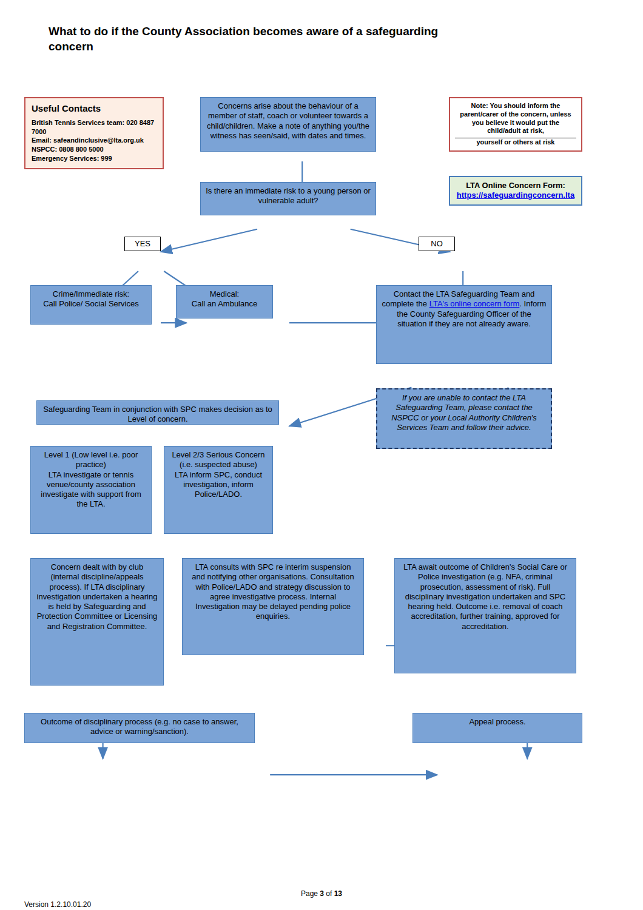What to do if the County Association becomes aware of a safeguarding
concern
Useful Contacts
British Tennis Services team: 020 8487 7000
Email: safeandinclusive@lta.org.uk
NSPCC: 0808 800 5000
Emergency Services: 999
Concerns arise about the behaviour of a member of staff, coach or volunteer towards a child/children. Make a note of anything you/the witness has seen/said, with dates and times.
Note: You should inform the parent/carer of the concern, unless you believe it would put the child/adult at risk,
yourself or others at risk
LTA Online Concern Form:
https://safeguardingconcern.lta
Is there an immediate risk to a young person or vulnerable adult?
YES
NO
Crime/Immediate risk:
Call Police/ Social Services
Medical:
Call an Ambulance
Contact the LTA Safeguarding Team and complete the LTA's online concern form. Inform the County Safeguarding Officer of the situation if they are not already aware.
If you are unable to contact the LTA Safeguarding Team, please contact the NSPCC or your Local Authority Children's Services Team and follow their advice.
Safeguarding Team in conjunction with SPC makes decision as to Level of concern.
Level 1 (Low level i.e. poor practice)
LTA investigate or tennis venue/county association investigate with support from the LTA.
Level 2/3 Serious Concern (i.e. suspected abuse)
LTA inform SPC, conduct investigation, inform Police/LADO.
Concern dealt with by club (internal discipline/appeals process). If LTA disciplinary investigation undertaken a hearing is held by Safeguarding and Protection Committee or Licensing and Registration Committee.
LTA consults with SPC re interim suspension and notifying other organisations. Consultation with Police/LADO and strategy discussion to agree investigative process. Internal Investigation may be delayed pending police enquiries.
LTA await outcome of Children's Social Care or Police investigation (e.g. NFA, criminal prosecution, assessment of risk). Full disciplinary investigation undertaken and SPC hearing held. Outcome i.e. removal of coach accreditation, further training, approved for accreditation.
Outcome of disciplinary process (e.g. no case to answer, advice or warning/sanction).
Appeal process.
Page 3 of 13
Version 1.2.10.01.20